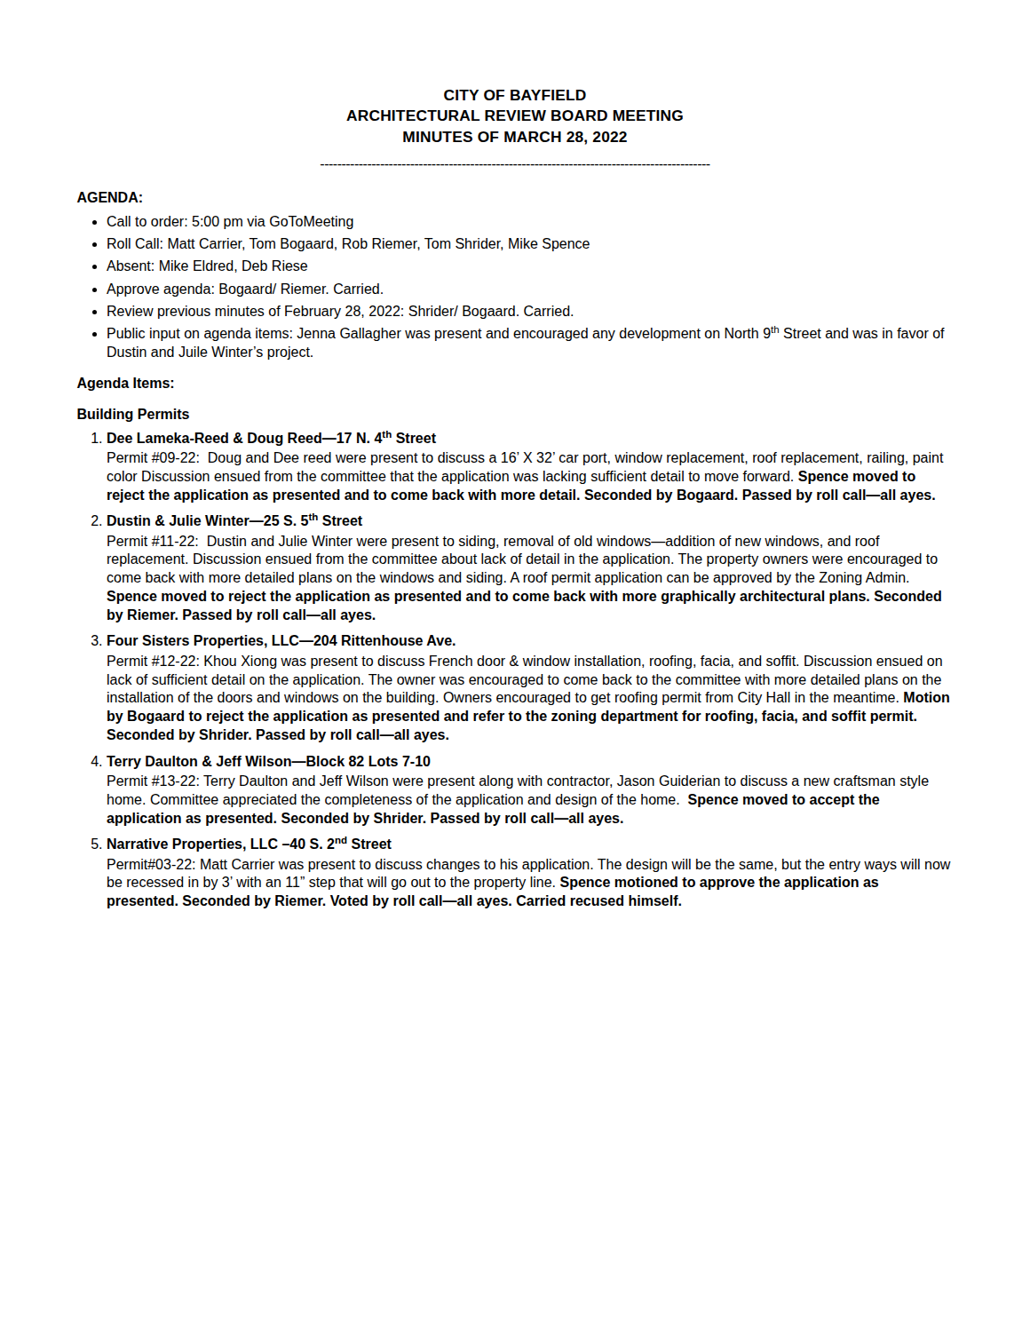CITY OF BAYFIELD
ARCHITECTURAL REVIEW BOARD MEETING
MINUTES OF MARCH 28, 2022
-------------------------------------------------------------------------------------------
AGENDA:
Call to order: 5:00 pm via GoToMeeting
Roll Call: Matt Carrier, Tom Bogaard, Rob Riemer, Tom Shrider, Mike Spence
Absent: Mike Eldred, Deb Riese
Approve agenda: Bogaard/ Riemer. Carried.
Review previous minutes of February 28, 2022: Shrider/ Bogaard. Carried.
Public input on agenda items: Jenna Gallagher was present and encouraged any development on North 9th Street and was in favor of Dustin and Juile Winter’s project.
Agenda Items:
Building Permits
Dee Lameka-Reed & Doug Reed—17 N. 4th Street
Permit #09-22: Doug and Dee reed were present to discuss a 16’ X 32’ car port, window replacement, roof replacement, railing, paint color Discussion ensued from the committee that the application was lacking sufficient detail to move forward. Spence moved to reject the application as presented and to come back with more detail. Seconded by Bogaard. Passed by roll call—all ayes.
Dustin & Julie Winter—25 S. 5th Street
Permit #11-22: Dustin and Julie Winter were present to siding, removal of old windows—addition of new windows, and roof replacement. Discussion ensued from the committee about lack of detail in the application. The property owners were encouraged to come back with more detailed plans on the windows and siding. A roof permit application can be approved by the Zoning Admin. Spence moved to reject the application as presented and to come back with more graphically architectural plans. Seconded by Riemer. Passed by roll call—all ayes.
Four Sisters Properties, LLC—204 Rittenhouse Ave.
Permit #12-22: Khou Xiong was present to discuss French door & window installation, roofing, facia, and soffit. Discussion ensued on lack of sufficient detail on the application. The owner was encouraged to come back to the committee with more detailed plans on the installation of the doors and windows on the building. Owners encouraged to get roofing permit from City Hall in the meantime. Motion by Bogaard to reject the application as presented and refer to the zoning department for roofing, facia, and soffit permit. Seconded by Shrider. Passed by roll call—all ayes.
Terry Daulton & Jeff Wilson—Block 82 Lots 7-10
Permit #13-22: Terry Daulton and Jeff Wilson were present along with contractor, Jason Guiderian to discuss a new craftsman style home. Committee appreciated the completeness of the application and design of the home. Spence moved to accept the application as presented. Seconded by Shrider. Passed by roll call—all ayes.
Narrative Properties, LLC –40 S. 2nd Street
Permit#03-22: Matt Carrier was present to discuss changes to his application. The design will be the same, but the entry ways will now be recessed in by 3’ with an 11” step that will go out to the property line. Spence motioned to approve the application as presented. Seconded by Riemer. Voted by roll call—all ayes. Carried recused himself.